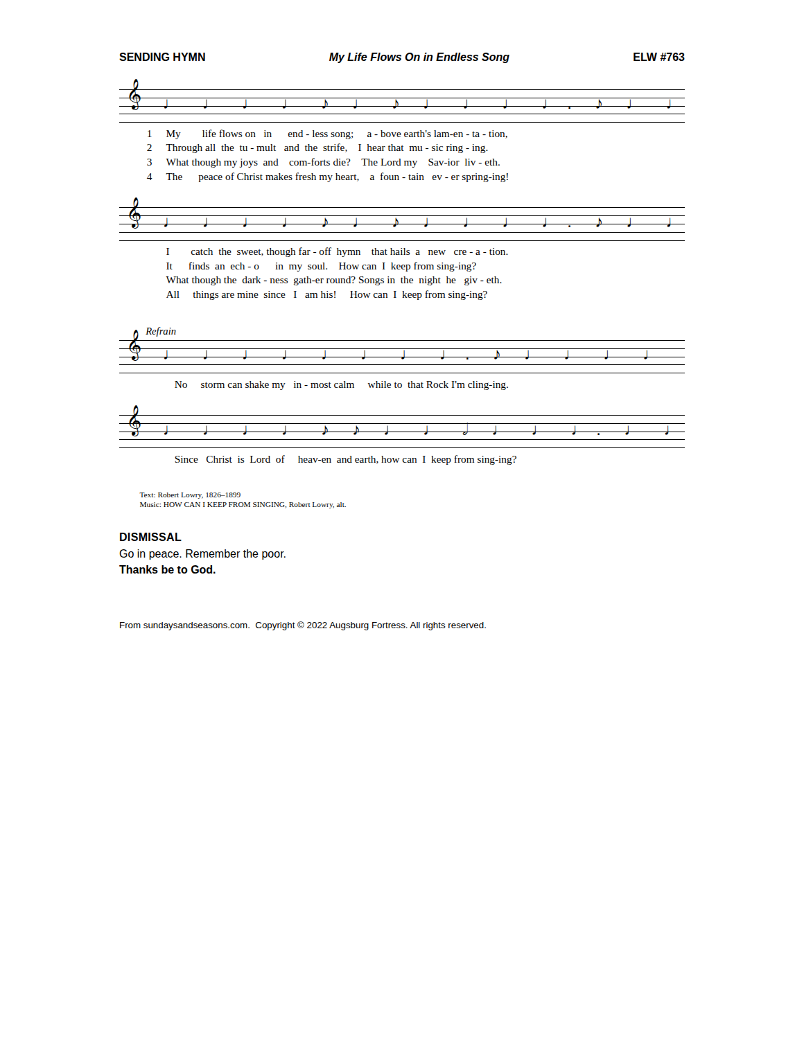SENDING HYMN My Life Flows On in Endless Song ELW #763
♩ ♩ ♩ ♩ ♪ ♩ ♪ ♩ ♩ ♩ ♩. ♪ ♩ ♩ 𝅗𝅥
1 My life flows on in end - less song; a - bove earth's lam-en - ta - tion,
2 Through all the tu - mult and the strife, I hear that mu - sic ring - ing.
3 What though my joys and com-forts die? The Lord my Sav-ior liv - eth.
4 The peace of Christ makes fresh my heart, a foun - tain ev - er spring-ing!
♩ ♩ ♩ ♩ ♪ ♩ ♪ ♩ ♩ ♩ ♩. ♪ ♩ ♩ 𝅗𝅥
I catch the sweet, though far - off hymn that hails a new cre - a - tion.
It finds an ech - o in my soul. How can I keep from sing-ing?
What though the dark - ness gath-er round? Songs in the night he giv - eth.
All things are mine since I am his! How can I keep from sing-ing?
Refrain
♩ ♩ ♩ ♩ ♩ ♩ ♩ ♩. ♪ ♩ ♩ ♩ ♩ ♪ ♩ 𝅗𝅥
No storm can shake my in - most calm while to that Rock I'm cling-ing.
♩ ♩ ♩ ♩ ♪ ♪ ♩ ♩ 𝅗𝅥 ♩ ♩ ♩. ♩ ♩ 𝅗𝅥
Since Christ is Lord of heav-en and earth, how can I keep from sing-ing?
Text: Robert Lowry, 1826–1899
Music: HOW CAN I KEEP FROM SINGING, Robert Lowry, alt.
DISMISSAL
Go in peace. Remember the poor.
Thanks be to God.
From sundaysandseasons.com. Copyright © 2022 Augsburg Fortress. All rights reserved.